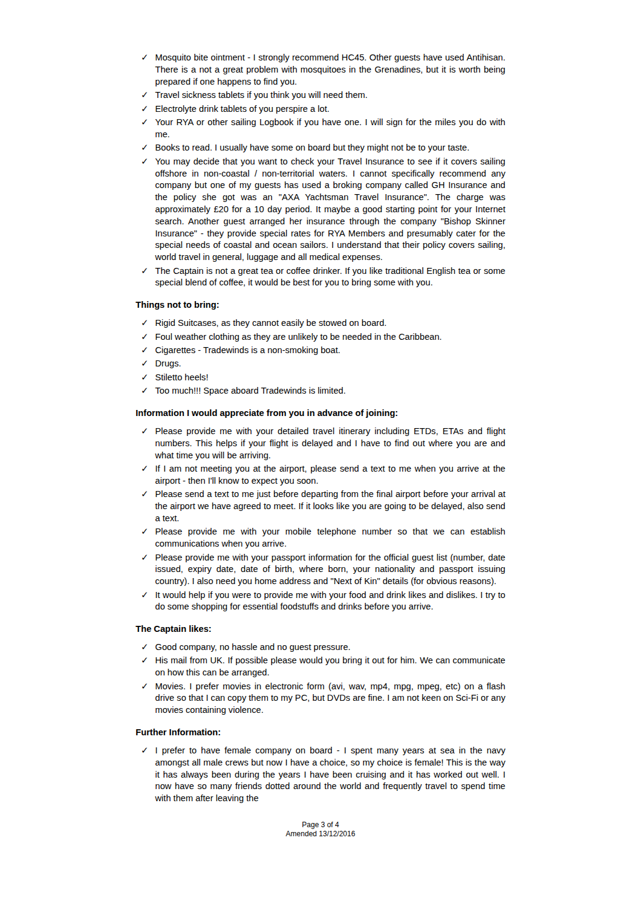Mosquito bite ointment - I strongly recommend HC45. Other guests have used Antihisan. There is a not a great problem with mosquitoes in the Grenadines, but it is worth being prepared if one happens to find you.
Travel sickness tablets if you think you will need them.
Electrolyte drink tablets of you perspire a lot.
Your RYA or other sailing Logbook if you have one. I will sign for the miles you do with me.
Books to read. I usually have some on board but they might not be to your taste.
You may decide that you want to check your Travel Insurance to see if it covers sailing offshore in non-coastal / non-territorial waters. I cannot specifically recommend any company but one of my guests has used a broking company called GH Insurance and the policy she got was an "AXA Yachtsman Travel Insurance". The charge was approximately £20 for a 10 day period. It maybe a good starting point for your Internet search. Another guest arranged her insurance through the company "Bishop Skinner Insurance" - they provide special rates for RYA Members and presumably cater for the special needs of coastal and ocean sailors. I understand that their policy covers sailing, world travel in general, luggage and all medical expenses.
The Captain is not a great tea or coffee drinker. If you like traditional English tea or some special blend of coffee, it would be best for you to bring some with you.
Things not to bring:
Rigid Suitcases, as they cannot easily be stowed on board.
Foul weather clothing as they are unlikely to be needed in the Caribbean.
Cigarettes - Tradewinds is a non-smoking boat.
Drugs.
Stiletto heels!
Too much!!! Space aboard Tradewinds is limited.
Information I would appreciate from you in advance of joining:
Please provide me with your detailed travel itinerary including ETDs, ETAs and flight numbers. This helps if your flight is delayed and I have to find out where you are and what time you will be arriving.
If I am not meeting you at the airport, please send a text to me when you arrive at the airport - then I'll know to expect you soon.
Please send a text to me just before departing from the final airport before your arrival at the airport we have agreed to meet. If it looks like you are going to be delayed, also send a text.
Please provide me with your mobile telephone number so that we can establish communications when you arrive.
Please provide me with your passport information for the official guest list (number, date issued, expiry date, date of birth, where born, your nationality and passport issuing country). I also need you home address and "Next of Kin" details (for obvious reasons).
It would help if you were to provide me with your food and drink likes and dislikes. I try to do some shopping for essential foodstuffs and drinks before you arrive.
The Captain likes:
Good company, no hassle and no guest pressure.
His mail from UK. If possible please would you bring it out for him. We can communicate on how this can be arranged.
Movies. I prefer movies in electronic form (avi, wav, mp4, mpg, mpeg, etc) on a flash drive so that I can copy them to my PC, but DVDs are fine. I am not keen on Sci-Fi or any movies containing violence.
Further Information:
I prefer to have female company on board - I spent many years at sea in the navy amongst all male crews but now I have a choice, so my choice is female! This is the way it has always been during the years I have been cruising and it has worked out well. I now have so many friends dotted around the world and frequently travel to spend time with them after leaving the
Page 3 of 4
Amended 13/12/2016